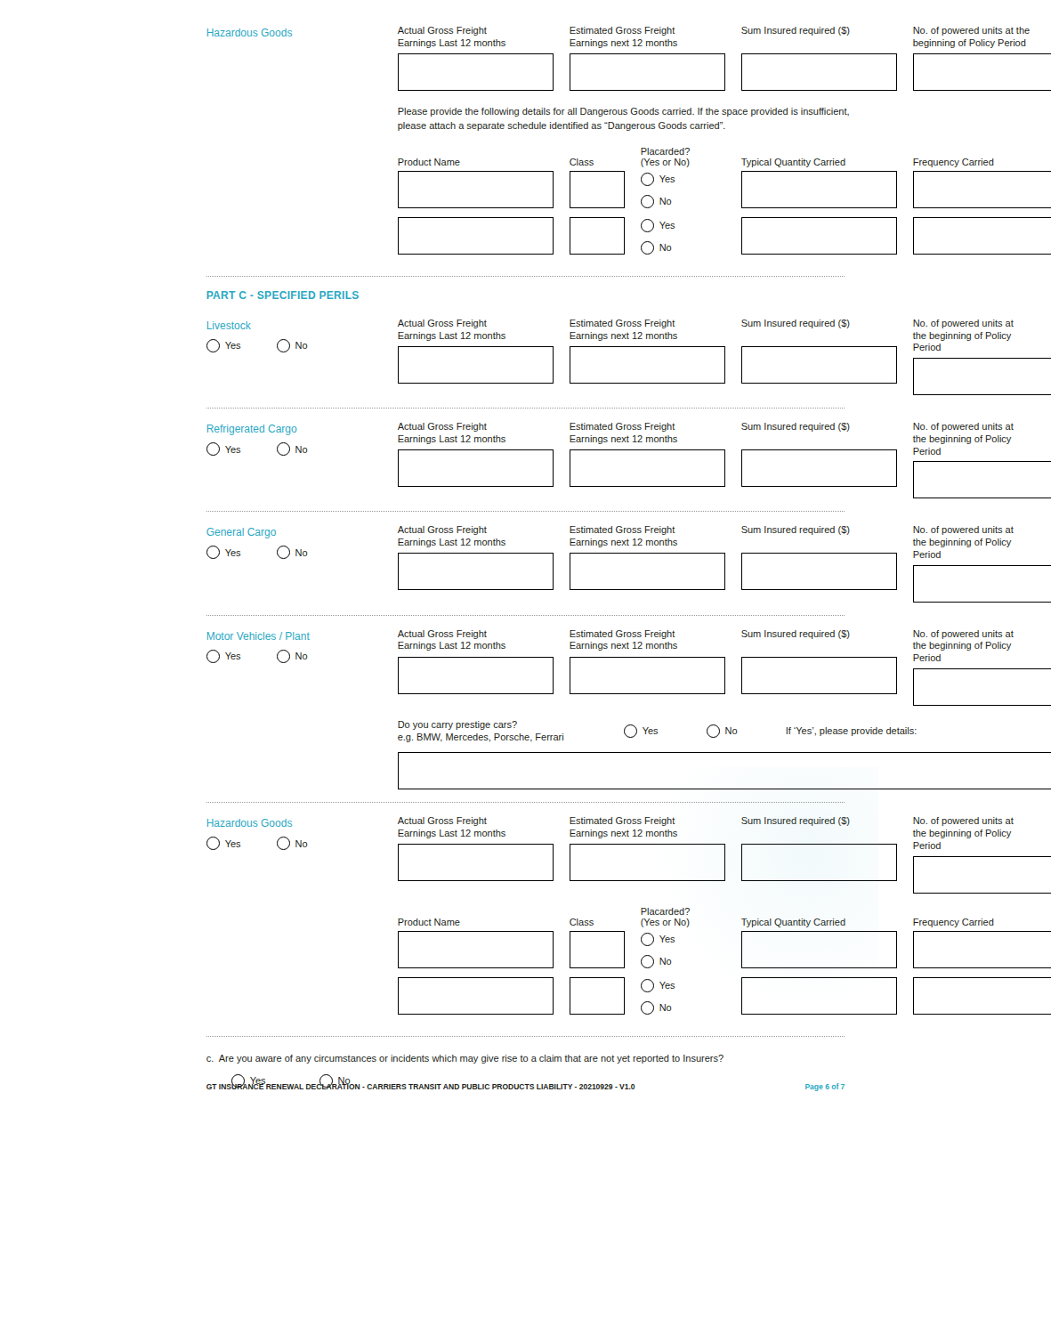Hazardous Goods
Actual Gross Freight
Earnings Last 12 months
Estimated Gross Freight
Earnings next 12 months
Sum Insured required ($)
No. of powered units at the
beginning of Policy Period
Please provide the following details for all Dangerous Goods carried. If the space provided is insufficient,
please attach a separate schedule identified as “Dangerous Goods carried”.
Product Name
Class
Placarded?
(Yes or No)
Typical Quantity Carried
Frequency Carried
Yes
No
Yes
No
PART C - SPECIFIED PERILS
Livestock
Yes
No
Actual Gross Freight
Earnings Last 12 months
Estimated Gross Freight
Earnings next 12 months
Sum Insured required ($)
No. of powered units at
the beginning of Policy
Period
Refrigerated Cargo
Yes
No
Actual Gross Freight
Earnings Last 12 months
Estimated Gross Freight
Earnings next 12 months
Sum Insured required ($)
No. of powered units at
the beginning of Policy
Period
General Cargo
Yes
No
Actual Gross Freight
Earnings Last 12 months
Estimated Gross Freight
Earnings next 12 months
Sum Insured required ($)
No. of powered units at
the beginning of Policy
Period
Motor Vehicles / Plant
Yes
No
Actual Gross Freight
Earnings Last 12 months
Estimated Gross Freight
Earnings next 12 months
Sum Insured required ($)
No. of powered units at
the beginning of Policy
Period
Do you carry prestige cars?
e.g. BMW, Mercedes, Porsche, Ferrari
Yes
No
If ‘Yes’, please provide details:
Hazardous Goods
Yes
No
Actual Gross Freight
Earnings Last 12 months
Estimated Gross Freight
Earnings next 12 months
Sum Insured required ($)
No. of powered units at
the beginning of Policy
Period
Product Name
Class
Placarded?
(Yes or No)
Typical Quantity Carried
Frequency Carried
Yes
No
Yes
No
c. Are you aware of any circumstances or incidents which may give rise to a claim that are not yet reported to Insurers?
Yes
No
GT INSURANCE RENEWAL DECLARATION - CARRIERS TRANSIT AND PUBLIC PRODUCTS LIABILITY - 20210929 - V1.0
Page 6 of 7